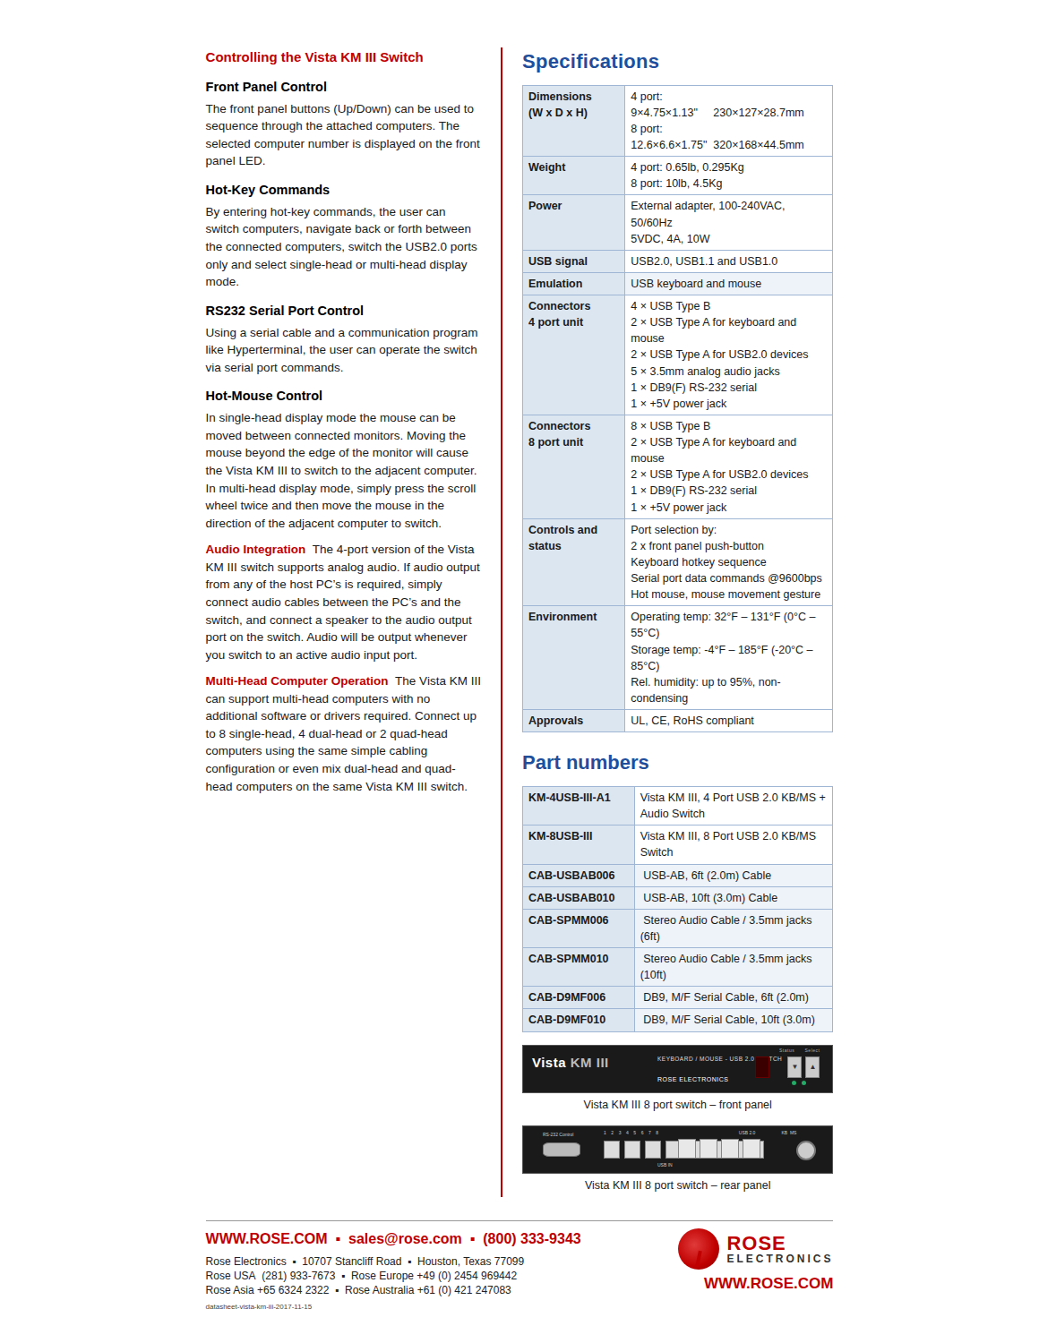Controlling the Vista KM III Switch
Front Panel Control
The front panel buttons (Up/Down) can be used to sequence through the attached computers. The selected computer number is displayed on the front panel LED.
Hot-Key Commands
By entering hot-key commands, the user can switch computers, navigate back or forth between the connected computers, switch the USB2.0 ports only and select single-head or multi-head display mode.
RS232 Serial Port Control
Using a serial cable and a communication program like Hyperterminal, the user can operate the switch via serial port commands.
Hot-Mouse Control
In single-head display mode the mouse can be moved between connected monitors. Moving the mouse beyond the edge of the monitor will cause the Vista KM III to switch to the adjacent computer. In multi-head display mode, simply press the scroll wheel twice and then move the mouse in the direction of the adjacent computer to switch.
Audio Integration The 4-port version of the Vista KM III switch supports analog audio. If audio output from any of the host PC’s is required, simply connect audio cables between the PC’s and the switch, and connect a speaker to the audio output port on the switch. Audio will be output whenever you switch to an active audio input port.
Multi-Head Computer Operation The Vista KM III can support multi-head computers with no additional software or drivers required. Connect up to 8 single-head, 4 dual-head or 2 quad-head computers using the same simple cabling configuration or even mix dual-head and quad-head computers on the same Vista KM III switch.
Specifications
| Dimensions (W x D x H) | 4 port: 9×4.75×1.13" 230×127×28.7mm 8 port: 12.6×6.6×1.75" 320×168×44.5mm |
| Weight | 4 port: 0.65lb, 0.295Kg 8 port: 10lb, 4.5Kg |
| Power | External adapter, 100-240VAC, 50/60Hz 5VDC, 4A, 10W |
| USB signal | USB2.0, USB1.1 and USB1.0 |
| Emulation | USB keyboard and mouse |
| Connectors 4 port unit | 4 × USB Type B 2 × USB Type A for keyboard and mouse 2 × USB Type A for USB2.0 devices 5 × 3.5mm analog audio jacks 1 × DB9(F) RS-232 serial 1 × +5V power jack |
| Connectors 8 port unit | 8 × USB Type B 2 × USB Type A for keyboard and mouse 2 × USB Type A for USB2.0 devices 1 × DB9(F) RS-232 serial 1 × +5V power jack |
| Controls and status | Port selection by: 2 x front panel push-button Keyboard hotkey sequence Serial port data commands @9600bps Hot mouse, mouse movement gesture |
| Environment | Operating temp: 32°F – 131°F (0°C – 55°C) Storage temp: -4°F – 185°F (-20°C – 85°C) Rel. humidity: up to 95%, non-condensing |
| Approvals | UL, CE, RoHS compliant |
Part numbers
| KM-4USB-III-A1 | Vista KM III, 4 Port USB 2.0 KB/MS + Audio Switch |
| KM-8USB-III | Vista KM III, 8 Port USB 2.0 KB/MS Switch |
| CAB-USBAB006 | USB-AB, 6ft (2.0m) Cable |
| CAB-USBAB010 | USB-AB, 10ft (3.0m) Cable |
| CAB-SPMM006 | Stereo Audio Cable / 3.5mm jacks (6ft) |
| CAB-SPMM010 | Stereo Audio Cable / 3.5mm jacks (10ft) |
| CAB-D9MF006 | DB9, M/F Serial Cable, 6ft (2.0m) |
| CAB-D9MF010 | DB9, M/F Serial Cable, 10ft (3.0m) |
Vista KM III
KEYBOARD / MOUSE - USB 2.0 SWITCH
ROSE ELECTRONICS
Status Select
▼
▲
Vista KM III 8 port switch – front panel
RS-232 Control
1 2 3 4 5 6 7 8
USB IN
USB 2.0
KB MS
Vista KM III 8 port switch – rear panel
WWW.ROSE.COM ▪ sales@rose.com ▪ (800) 333-9343
Rose Electronics ▪ 10707 Stancliff Road ▪ Houston, Texas 77099
Rose USA (281) 933-7673 ▪ Rose Europe +49 (0) 2454 969442
Rose Asia +65 6324 2322 ▪ Rose Australia +61 (0) 421 247083
datasheet-vista-km-iii-2017-11-15
ROSE
ELECTRONICS
WWW.ROSE.COM